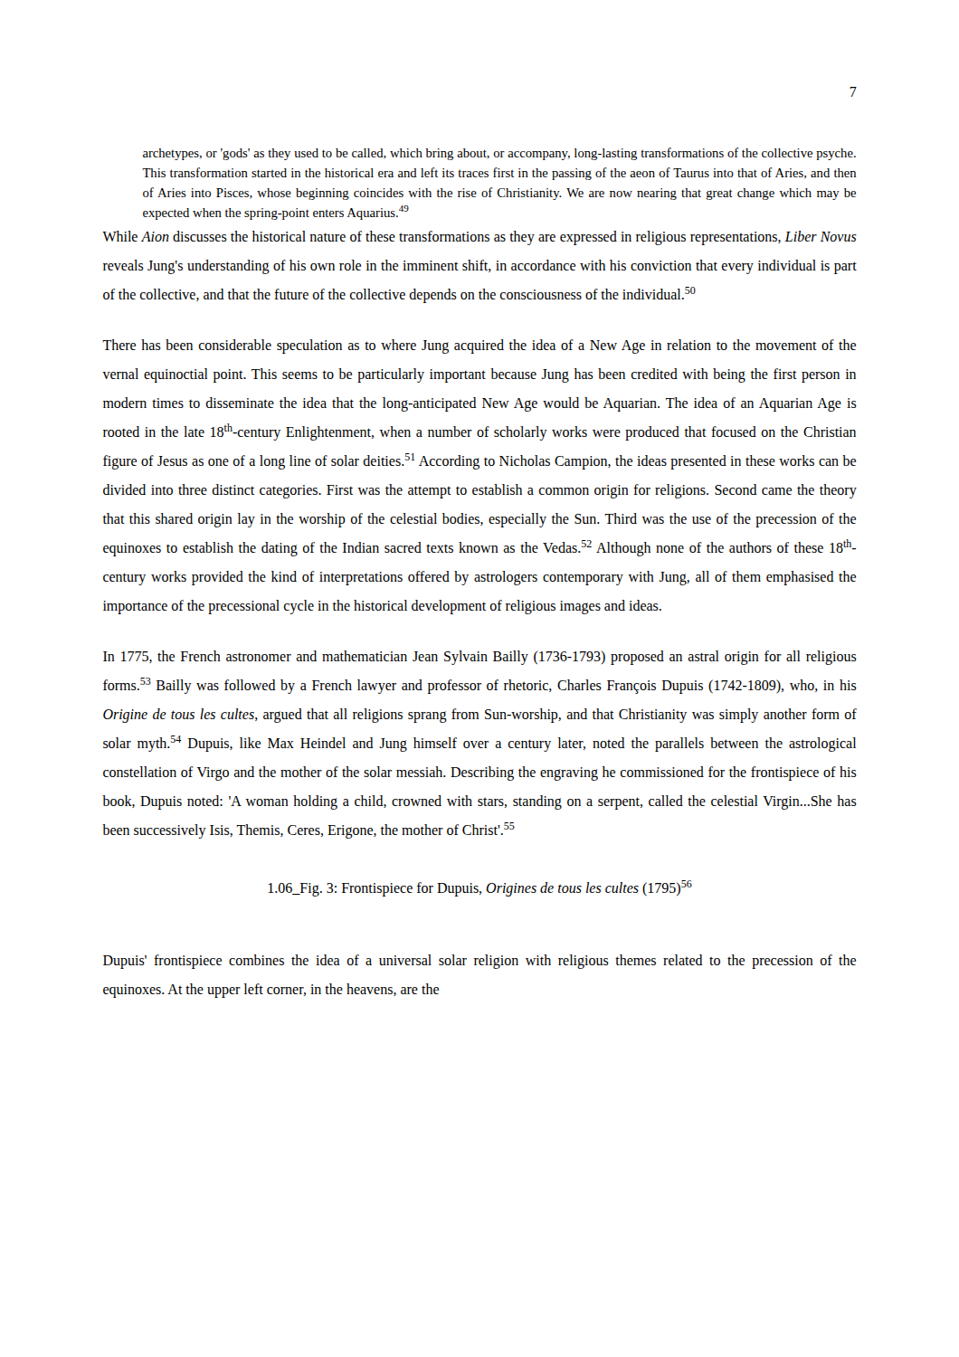7
archetypes, or 'gods' as they used to be called, which bring about, or accompany, long-lasting transformations of the collective psyche. This transformation started in the historical era and left its traces first in the passing of the aeon of Taurus into that of Aries, and then of Aries into Pisces, whose beginning coincides with the rise of Christianity. We are now nearing that great change which may be expected when the spring-point enters Aquarius.49
While Aion discusses the historical nature of these transformations as they are expressed in religious representations, Liber Novus reveals Jung's understanding of his own role in the imminent shift, in accordance with his conviction that every individual is part of the collective, and that the future of the collective depends on the consciousness of the individual.50
There has been considerable speculation as to where Jung acquired the idea of a New Age in relation to the movement of the vernal equinoctial point. This seems to be particularly important because Jung has been credited with being the first person in modern times to disseminate the idea that the long-anticipated New Age would be Aquarian. The idea of an Aquarian Age is rooted in the late 18th-century Enlightenment, when a number of scholarly works were produced that focused on the Christian figure of Jesus as one of a long line of solar deities.51 According to Nicholas Campion, the ideas presented in these works can be divided into three distinct categories. First was the attempt to establish a common origin for religions. Second came the theory that this shared origin lay in the worship of the celestial bodies, especially the Sun. Third was the use of the precession of the equinoxes to establish the dating of the Indian sacred texts known as the Vedas.52 Although none of the authors of these 18th-century works provided the kind of interpretations offered by astrologers contemporary with Jung, all of them emphasised the importance of the precessional cycle in the historical development of religious images and ideas.
In 1775, the French astronomer and mathematician Jean Sylvain Bailly (1736-1793) proposed an astral origin for all religious forms.53 Bailly was followed by a French lawyer and professor of rhetoric, Charles François Dupuis (1742-1809), who, in his Origine de tous les cultes, argued that all religions sprang from Sun-worship, and that Christianity was simply another form of solar myth.54 Dupuis, like Max Heindel and Jung himself over a century later, noted the parallels between the astrological constellation of Virgo and the mother of the solar messiah. Describing the engraving he commissioned for the frontispiece of his book, Dupuis noted: 'A woman holding a child, crowned with stars, standing on a serpent, called the celestial Virgin...She has been successively Isis, Themis, Ceres, Erigone, the mother of Christ'.55
1.06_Fig. 3: Frontispiece for Dupuis, Origines de tous les cultes (1795)56
Dupuis' frontispiece combines the idea of a universal solar religion with religious themes related to the precession of the equinoxes. At the upper left corner, in the heavens, are the